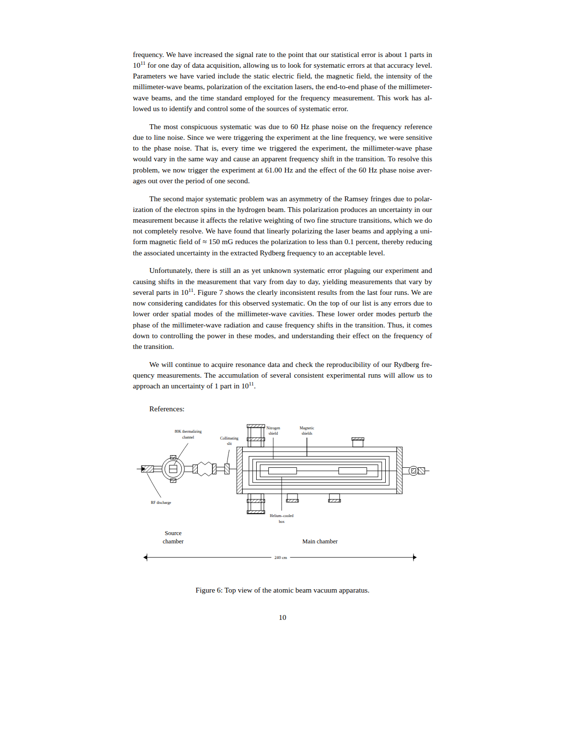frequency. We have increased the signal rate to the point that our statistical error is about 1 parts in 1011 for one day of data acquisition, allowing us to look for systematic errors at that accuracy level. Parameters we have varied include the static electric field, the magnetic field, the intensity of the millimeter-wave beams, polarization of the excitation lasers, the end-to-end phase of the millimeter-wave beams, and the time standard employed for the frequency measurement. This work has allowed us to identify and control some of the sources of systematic error.
The most conspicuous systematic was due to 60 Hz phase noise on the frequency reference due to line noise. Since we were triggering the experiment at the line frequency, we were sensitive to the phase noise. That is, every time we triggered the experiment, the millimeter-wave phase would vary in the same way and cause an apparent frequency shift in the transition. To resolve this problem, we now trigger the experiment at 61.00 Hz and the effect of the 60 Hz phase noise averages out over the period of one second.
The second major systematic problem was an asymmetry of the Ramsey fringes due to polarization of the electron spins in the hydrogen beam. This polarization produces an uncertainty in our measurement because it affects the relative weighting of two fine structure transitions, which we do not completely resolve. We have found that linearly polarizing the laser beams and applying a uniform magnetic field of ≈ 150 mG reduces the polarization to less than 0.1 percent, thereby reducing the associated uncertainty in the extracted Rydberg frequency to an acceptable level.
Unfortunately, there is still an as yet unknown systematic error plaguing our experiment and causing shifts in the measurement that vary from day to day, yielding measurements that vary by several parts in 1011. Figure 7 shows the clearly inconsistent results from the last four runs. We are now considering candidates for this observed systematic. On the top of our list is any errors due to lower order spatial modes of the millimeter-wave cavities. These lower order modes perturb the phase of the millimeter-wave radiation and cause frequency shifts in the transition. Thus, it comes down to controlling the power in these modes, and understanding their effect on the frequency of the transition.
We will continue to acquire resonance data and check the reproducibility of our Rydberg frequency measurements. The accumulation of several consistent experimental runs will allow us to approach an uncertainty of 1 part in 1011.
References:
80K thermalizing channel Collimating slit RF discharge Nitrogen shield Magnetic shields Helium–cooled box Source chamber Main chamber 240 cm
Figure 6: Top view of the atomic beam vacuum apparatus.
10